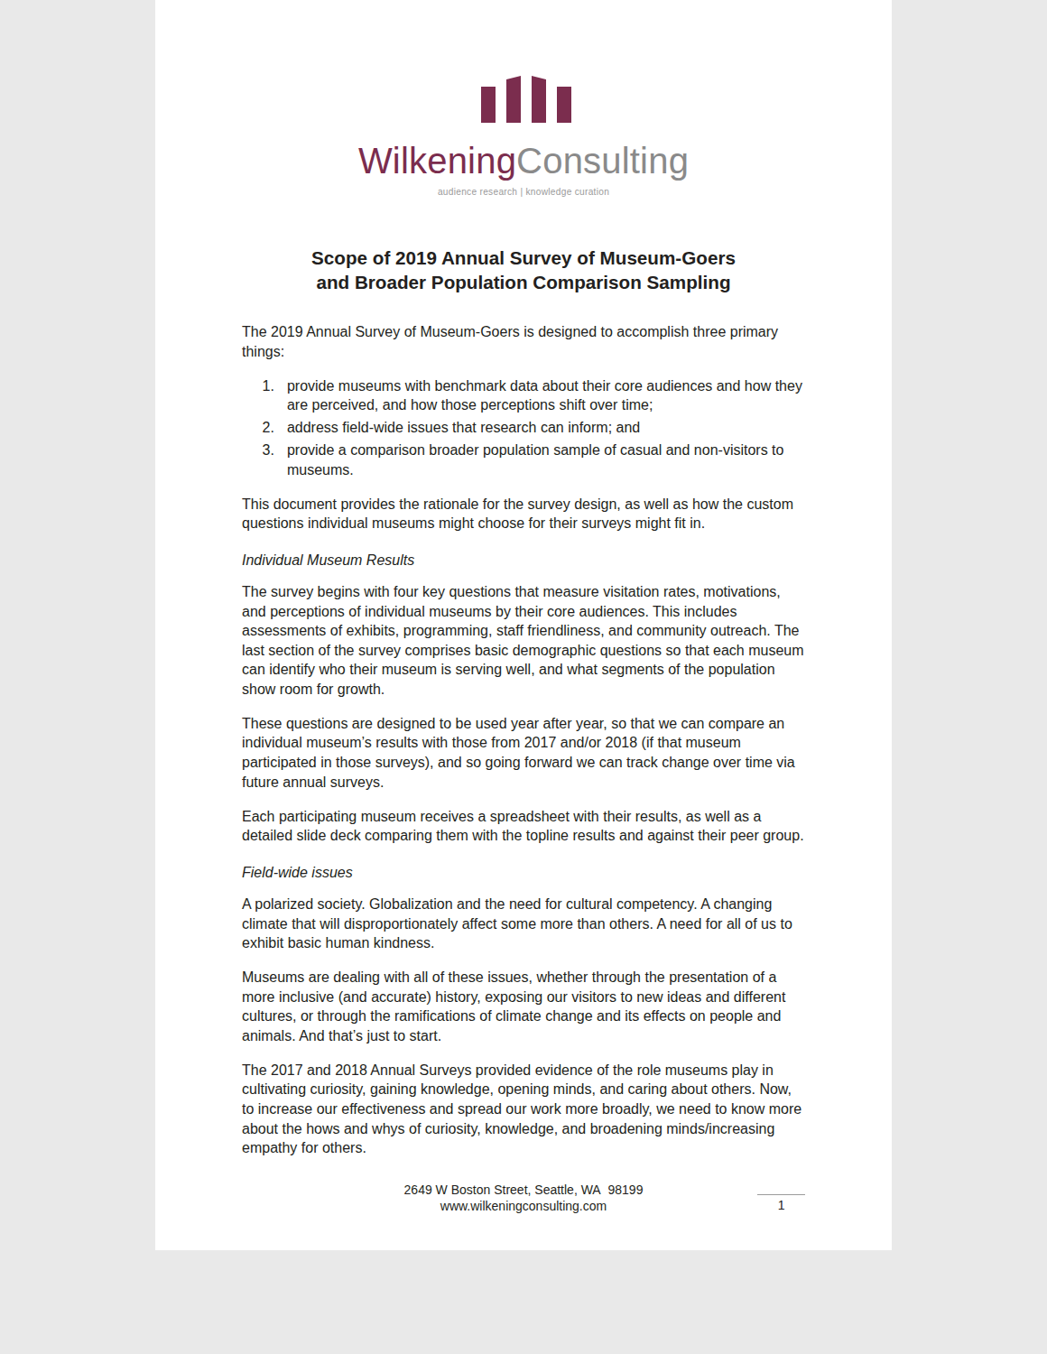Wilkening Consulting
audience research | knowledge curation
Scope of 2019 Annual Survey of Museum-Goers
and Broader Population Comparison Sampling
The 2019 Annual Survey of Museum-Goers is designed to accomplish three primary things:
provide museums with benchmark data about their core audiences and how they are perceived, and how those perceptions shift over time;
address field-wide issues that research can inform; and
provide a comparison broader population sample of casual and non-visitors to museums.
This document provides the rationale for the survey design, as well as how the custom questions individual museums might choose for their surveys might fit in.
Individual Museum Results
The survey begins with four key questions that measure visitation rates, motivations, and perceptions of individual museums by their core audiences. This includes assessments of exhibits, programming, staff friendliness, and community outreach. The last section of the survey comprises basic demographic questions so that each museum can identify who their museum is serving well, and what segments of the population show room for growth.
These questions are designed to be used year after year, so that we can compare an individual museum’s results with those from 2017 and/or 2018 (if that museum participated in those surveys), and so going forward we can track change over time via future annual surveys.
Each participating museum receives a spreadsheet with their results, as well as a detailed slide deck comparing them with the topline results and against their peer group.
Field-wide issues
A polarized society. Globalization and the need for cultural competency. A changing climate that will disproportionately affect some more than others. A need for all of us to exhibit basic human kindness.
Museums are dealing with all of these issues, whether through the presentation of a more inclusive (and accurate) history, exposing our visitors to new ideas and different cultures, or through the ramifications of climate change and its effects on people and animals. And that’s just to start.
The 2017 and 2018 Annual Surveys provided evidence of the role museums play in cultivating curiosity, gaining knowledge, opening minds, and caring about others. Now, to increase our effectiveness and spread our work more broadly, we need to know more about the hows and whys of curiosity, knowledge, and broadening minds/increasing empathy for others.
2649 W Boston Street, Seattle, WA 98199
www.wilkeningconsulting.com
1